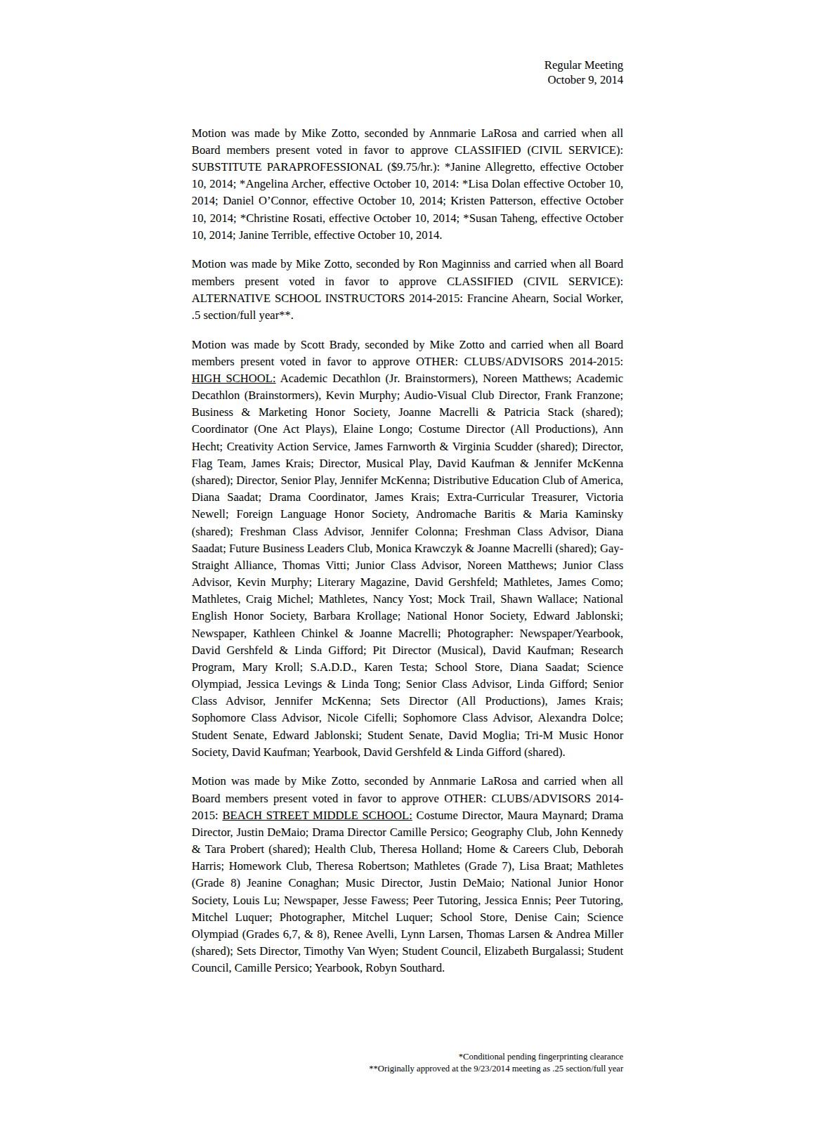Regular Meeting
October 9, 2014
Motion was made by Mike Zotto, seconded by Annmarie LaRosa and carried when all Board members present voted in favor to approve CLASSIFIED (CIVIL SERVICE): SUBSTITUTE PARAPROFESSIONAL ($9.75/hr.): *Janine Allegretto, effective October 10, 2014; *Angelina Archer, effective October 10, 2014: *Lisa Dolan effective October 10, 2014; Daniel O’Connor, effective October 10, 2014; Kristen Patterson, effective October 10, 2014; *Christine Rosati, effective October 10, 2014; *Susan Taheng, effective October 10, 2014; Janine Terrible, effective October 10, 2014.
Motion was made by Mike Zotto, seconded by Ron Maginniss and carried when all Board members present voted in favor to approve CLASSIFIED (CIVIL SERVICE): ALTERNATIVE SCHOOL INSTRUCTORS 2014-2015: Francine Ahearn, Social Worker, .5 section/full year**.
Motion was made by Scott Brady, seconded by Mike Zotto and carried when all Board members present voted in favor to approve OTHER: CLUBS/ADVISORS 2014-2015: HIGH SCHOOL: Academic Decathlon (Jr. Brainstormers), Noreen Matthews; Academic Decathlon (Brainstormers), Kevin Murphy; Audio-Visual Club Director, Frank Franzone; Business & Marketing Honor Society, Joanne Macrelli & Patricia Stack (shared); Coordinator (One Act Plays), Elaine Longo; Costume Director (All Productions), Ann Hecht; Creativity Action Service, James Farnworth & Virginia Scudder (shared); Director, Flag Team, James Krais; Director, Musical Play, David Kaufman & Jennifer McKenna (shared); Director, Senior Play, Jennifer McKenna; Distributive Education Club of America, Diana Saadat; Drama Coordinator, James Krais; Extra-Curricular Treasurer, Victoria Newell; Foreign Language Honor Society, Andromache Baritis & Maria Kaminsky (shared); Freshman Class Advisor, Jennifer Colonna; Freshman Class Advisor, Diana Saadat; Future Business Leaders Club, Monica Krawczyk & Joanne Macrelli (shared); Gay-Straight Alliance, Thomas Vitti; Junior Class Advisor, Noreen Matthews; Junior Class Advisor, Kevin Murphy; Literary Magazine, David Gershfeld; Mathletes, James Como; Mathletes, Craig Michel; Mathletes, Nancy Yost; Mock Trail, Shawn Wallace; National English Honor Society, Barbara Krollage; National Honor Society, Edward Jablonski; Newspaper, Kathleen Chinkel & Joanne Macrelli; Photographer: Newspaper/Yearbook, David Gershfeld & Linda Gifford; Pit Director (Musical), David Kaufman; Research Program, Mary Kroll; S.A.D.D., Karen Testa; School Store, Diana Saadat; Science Olympiad, Jessica Levings & Linda Tong; Senior Class Advisor, Linda Gifford; Senior Class Advisor, Jennifer McKenna; Sets Director (All Productions), James Krais; Sophomore Class Advisor, Nicole Cifelli; Sophomore Class Advisor, Alexandra Dolce; Student Senate, Edward Jablonski; Student Senate, David Moglia; Tri-M Music Honor Society, David Kaufman; Yearbook, David Gershfeld & Linda Gifford (shared).
Motion was made by Mike Zotto, seconded by Annmarie LaRosa and carried when all Board members present voted in favor to approve OTHER: CLUBS/ADVISORS 2014-2015: BEACH STREET MIDDLE SCHOOL: Costume Director, Maura Maynard; Drama Director, Justin DeMaio; Drama Director Camille Persico; Geography Club, John Kennedy & Tara Probert (shared); Health Club, Theresa Holland; Home & Careers Club, Deborah Harris; Homework Club, Theresa Robertson; Mathletes (Grade 7), Lisa Braat; Mathletes (Grade 8) Jeanine Conaghan; Music Director, Justin DeMaio; National Junior Honor Society, Louis Lu; Newspaper, Jesse Fawess; Peer Tutoring, Jessica Ennis; Peer Tutoring, Mitchel Luquer; Photographer, Mitchel Luquer; School Store, Denise Cain; Science Olympiad (Grades 6,7, & 8), Renee Avelli, Lynn Larsen, Thomas Larsen & Andrea Miller (shared); Sets Director, Timothy Van Wyen; Student Council, Elizabeth Burgalassi; Student Council, Camille Persico; Yearbook, Robyn Southard.
*Conditional pending fingerprinting clearance
**Originally approved at the 9/23/2014 meeting as .25 section/full year